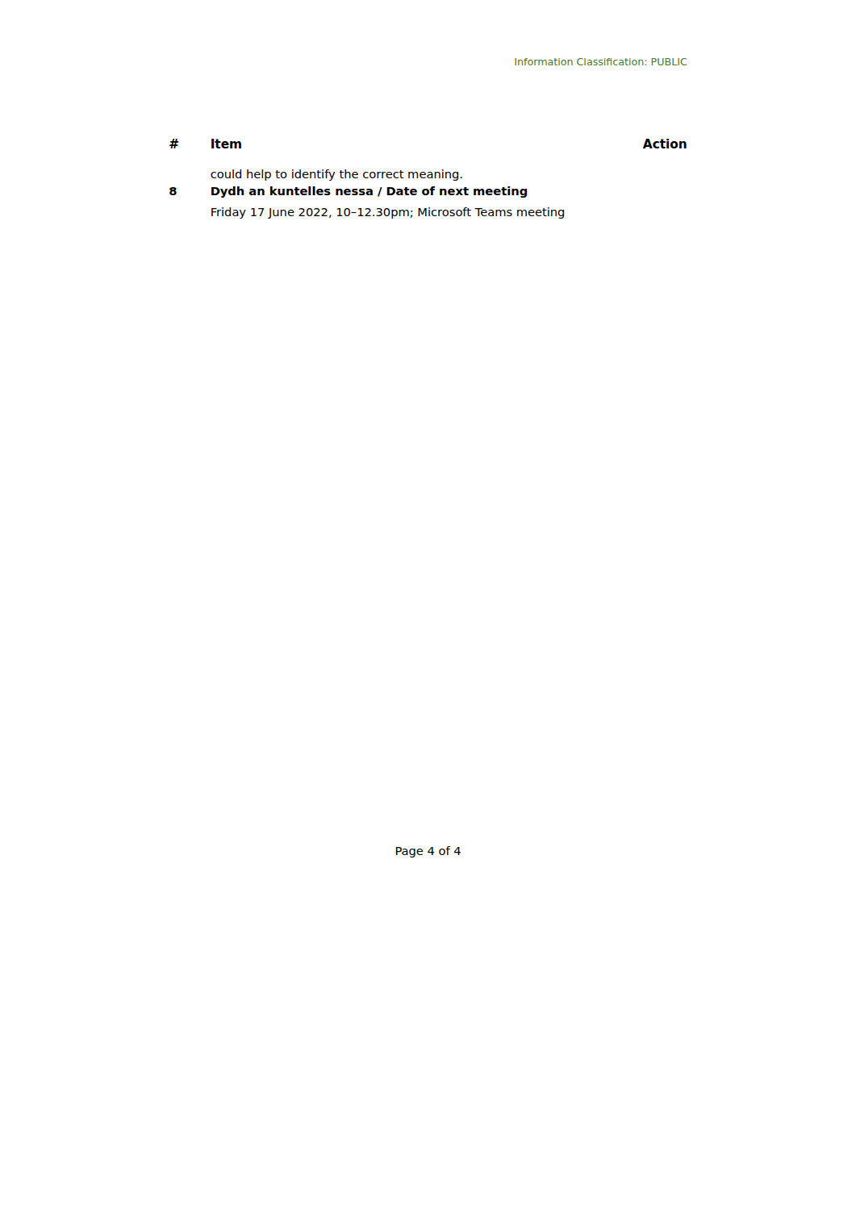Information Classification: PUBLIC
| # | Item | Action |
| --- | --- | --- |
| | could help to identify the correct meaning. | |
| 8 | Dydh an kuntelles nessa / Date of next meeting Friday 17 June 2022, 10–12.30pm; Microsoft Teams meeting | |
Page 4 of 4